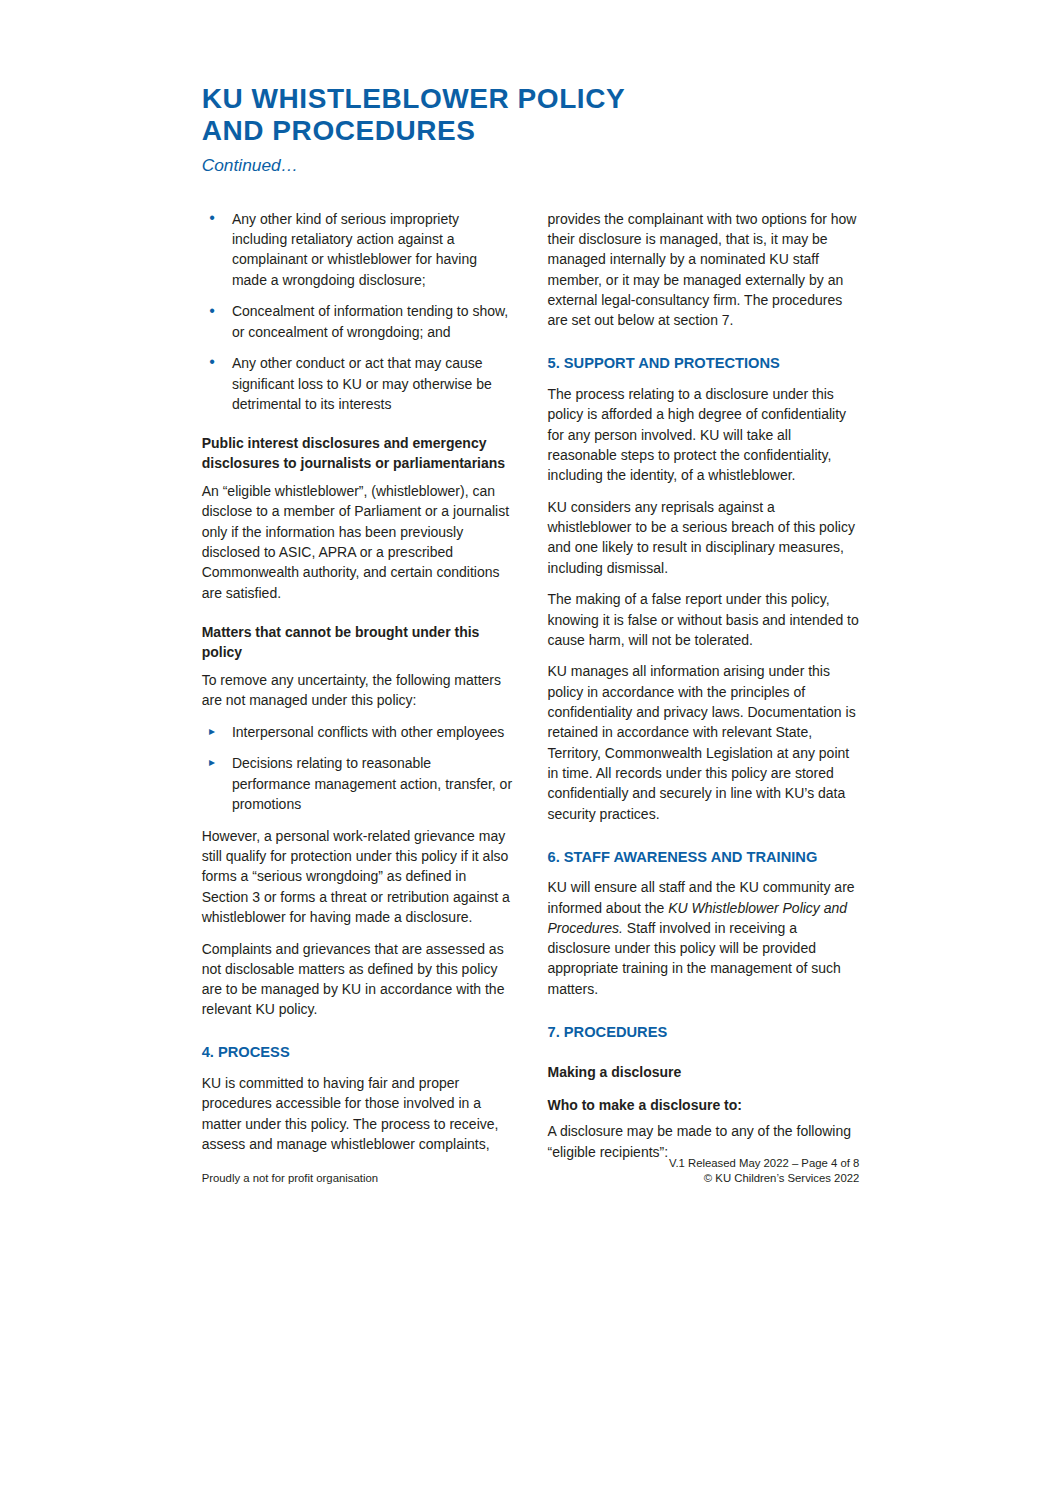KU Whistleblower Policy
and Procedures
Continued…
Any other kind of serious impropriety including retaliatory action against a complainant or whistleblower for having made a wrongdoing disclosure;
Concealment of information tending to show, or concealment of wrongdoing; and
Any other conduct or act that may cause significant loss to KU or may otherwise be detrimental to its interests
Public interest disclosures and emergency disclosures to journalists or parliamentarians
An “eligible whistleblower”, (whistleblower), can disclose to a member of Parliament or a journalist only if the information has been previously disclosed to ASIC, APRA or a prescribed Commonwealth authority, and certain conditions are satisfied.
Matters that cannot be brought under this policy
To remove any uncertainty, the following matters are not managed under this policy:
Interpersonal conflicts with other employees
Decisions relating to reasonable performance management action, transfer, or promotions
However, a personal work-related grievance may still qualify for protection under this policy if it also forms a “serious wrongdoing” as defined in Section 3 or forms a threat or retribution against a whistleblower for having made a disclosure.
Complaints and grievances that are assessed as not disclosable matters as defined by this policy are to be managed by KU in accordance with the relevant KU policy.
4. Process
KU is committed to having fair and proper procedures accessible for those involved in a matter under this policy. The process to receive, assess and manage whistleblower complaints, provides the complainant with two options for how their disclosure is managed, that is, it may be managed internally by a nominated KU staff member, or it may be managed externally by an external legal-consultancy firm. The procedures are set out below at section 7.
5. Support and Protections
The process relating to a disclosure under this policy is afforded a high degree of confidentiality for any person involved. KU will take all reasonable steps to protect the confidentiality, including the identity, of a whistleblower.
KU considers any reprisals against a whistleblower to be a serious breach of this policy and one likely to result in disciplinary measures, including dismissal.
The making of a false report under this policy, knowing it is false or without basis and intended to cause harm, will not be tolerated.
KU manages all information arising under this policy in accordance with the principles of confidentiality and privacy laws. Documentation is retained in accordance with relevant State, Territory, Commonwealth Legislation at any point in time. All records under this policy are stored confidentially and securely in line with KU’s data security practices.
6. Staff Awareness and Training
KU will ensure all staff and the KU community are informed about the KU Whistleblower Policy and Procedures. Staff involved in receiving a disclosure under this policy will be provided appropriate training in the management of such matters.
7. Procedures
Making a disclosure
Who to make a disclosure to:
A disclosure may be made to any of the following “eligible recipients”:
Proudly a not for profit organisation
V.1 Released May 2022 – Page 4 of 8
© KU Children’s Services 2022